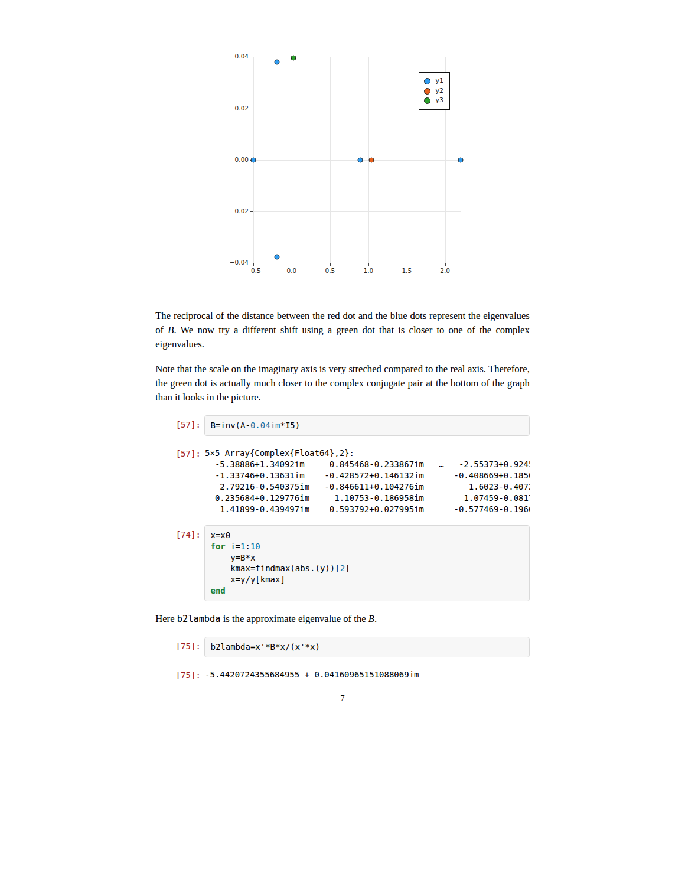−0.5
0.0
0.5
1.0
1.5
2.0
0.04
0.02
0.00
−0.02
−0.04
y1
y2
y3
The reciprocal of the distance between the red dot and the blue dots represent the eigenvalues of B. We now try a different shift using a green dot that is closer to one of the complex eigenvalues.
Note that the scale on the imaginary axis is very streched compared to the real axis. Therefore, the green dot is actually much closer to the complex conjugate pair at the bottom of the graph than it looks in the picture.
[57]:
B=inv(A-0.04 im*I5)
[57]:
5×5 Array{Complex{Float64},2}: -5.38886+1.34092im 0.845468-0.233867im … -2.55373+0.924513im -1.33746+0.13631im -0.428572+0.146132im -0.408669+0.185069im 2.79216-0.540375im -0.846611+0.104276im 1.6023-0.407256im 0.235684+0.129776im 1.10753-0.186958im 1.07459-0.0817932im 1.41899-0.439497im 0.593792+0.027995im -0.577469-0.196677im
[74]:
x=x0 for i=1:10 y=B*x kmax=findmax(abs.(y))[2] x=y/y[kmax] end
Here b2lambda is the approximate eigenvalue of the B.
[75]:
b2lambda=x'*B*x/(x'*x)
[75]:
-5.4420724355684955 + 0.04160965151088069im
7